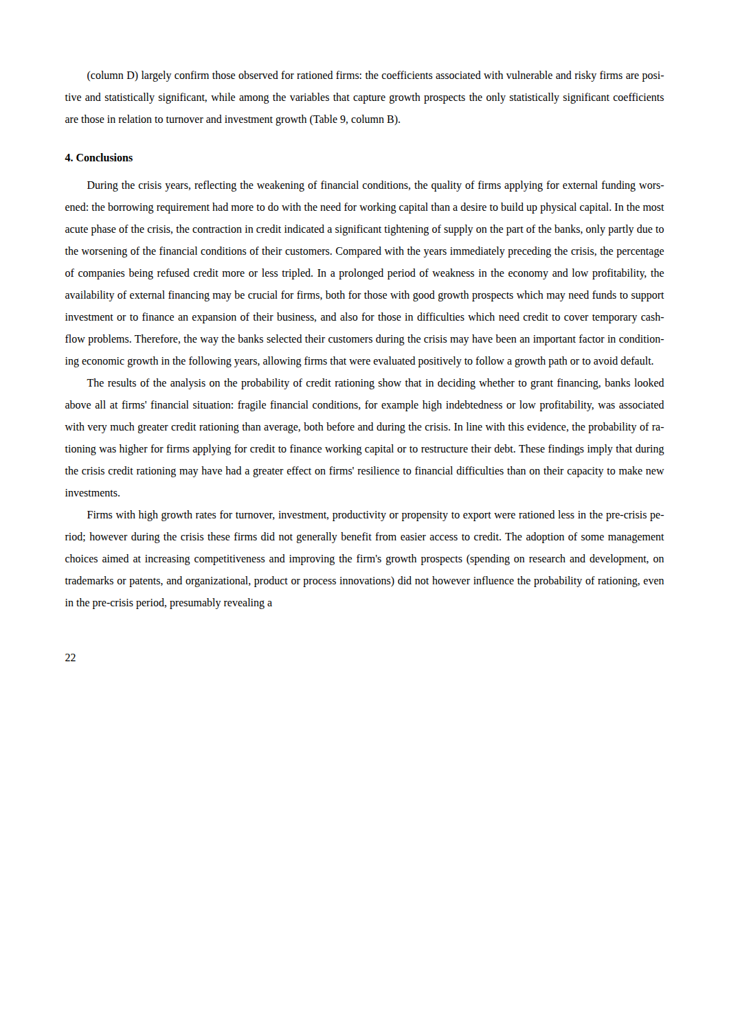(column D) largely confirm those observed for rationed firms: the coefficients associated with vulnerable and risky firms are positive and statistically significant, while among the variables that capture growth prospects the only statistically significant coefficients are those in relation to turnover and investment growth (Table 9, column B).
4. Conclusions
During the crisis years, reflecting the weakening of financial conditions, the quality of firms applying for external funding worsened: the borrowing requirement had more to do with the need for working capital than a desire to build up physical capital. In the most acute phase of the crisis, the contraction in credit indicated a significant tightening of supply on the part of the banks, only partly due to the worsening of the financial conditions of their customers. Compared with the years immediately preceding the crisis, the percentage of companies being refused credit more or less tripled. In a prolonged period of weakness in the economy and low profitability, the availability of external financing may be crucial for firms, both for those with good growth prospects which may need funds to support investment or to finance an expansion of their business, and also for those in difficulties which need credit to cover temporary cash-flow problems. Therefore, the way the banks selected their customers during the crisis may have been an important factor in conditioning economic growth in the following years, allowing firms that were evaluated positively to follow a growth path or to avoid default.
The results of the analysis on the probability of credit rationing show that in deciding whether to grant financing, banks looked above all at firms' financial situation: fragile financial conditions, for example high indebtedness or low profitability, was associated with very much greater credit rationing than average, both before and during the crisis. In line with this evidence, the probability of rationing was higher for firms applying for credit to finance working capital or to restructure their debt. These findings imply that during the crisis credit rationing may have had a greater effect on firms' resilience to financial difficulties than on their capacity to make new investments.
Firms with high growth rates for turnover, investment, productivity or propensity to export were rationed less in the pre-crisis period; however during the crisis these firms did not generally benefit from easier access to credit. The adoption of some management choices aimed at increasing competitiveness and improving the firm's growth prospects (spending on research and development, on trademarks or patents, and organizational, product or process innovations) did not however influence the probability of rationing, even in the pre-crisis period, presumably revealing a
22